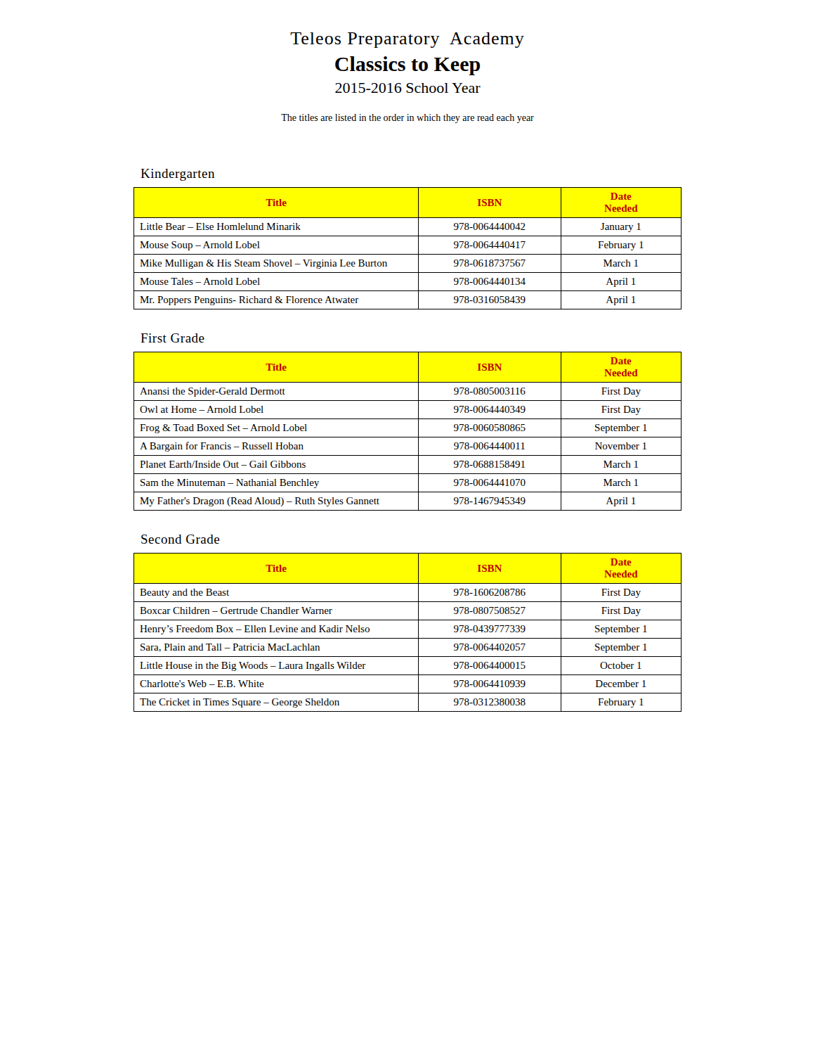Teleos Preparatory Academy
Classics to Keep
2015-2016 School Year
The titles are listed in the order in which they are read each year
Kindergarten
| Title | ISBN | Date Needed |
| --- | --- | --- |
| Little Bear – Else Homlelund Minarik | 978-0064440042 | January 1 |
| Mouse Soup – Arnold Lobel | 978-0064440417 | February 1 |
| Mike Mulligan & His Steam Shovel – Virginia Lee Burton | 978-0618737567 | March 1 |
| Mouse Tales – Arnold Lobel | 978-0064440134 | April 1 |
| Mr. Poppers Penguins- Richard & Florence Atwater | 978-0316058439 | April 1 |
First Grade
| Title | ISBN | Date Needed |
| --- | --- | --- |
| Anansi the Spider-Gerald Dermott | 978-0805003116 | First Day |
| Owl at Home – Arnold Lobel | 978-0064440349 | First Day |
| Frog & Toad Boxed Set – Arnold Lobel | 978-0060580865 | September 1 |
| A Bargain for Francis – Russell Hoban | 978-0064440011 | November 1 |
| Planet Earth/Inside Out – Gail Gibbons | 978-0688158491 | March 1 |
| Sam the Minuteman – Nathanial Benchley | 978-0064441070 | March 1 |
| My Father's Dragon (Read Aloud) – Ruth Styles Gannett | 978-1467945349 | April 1 |
Second Grade
| Title | ISBN | Date Needed |
| --- | --- | --- |
| Beauty and the Beast | 978-1606208786 | First Day |
| Boxcar Children – Gertrude Chandler Warner | 978-0807508527 | First Day |
| Henry’s Freedom Box – Ellen Levine and Kadir Nelso | 978-0439777339 | September 1 |
| Sara, Plain and Tall – Patricia MacLachlan | 978-0064402057 | September 1 |
| Little House in the Big Woods – Laura Ingalls Wilder | 978-0064400015 | October 1 |
| Charlotte's Web – E.B. White | 978-0064410939 | December 1 |
| The Cricket in Times Square – George Sheldon | 978-0312380038 | February 1 |